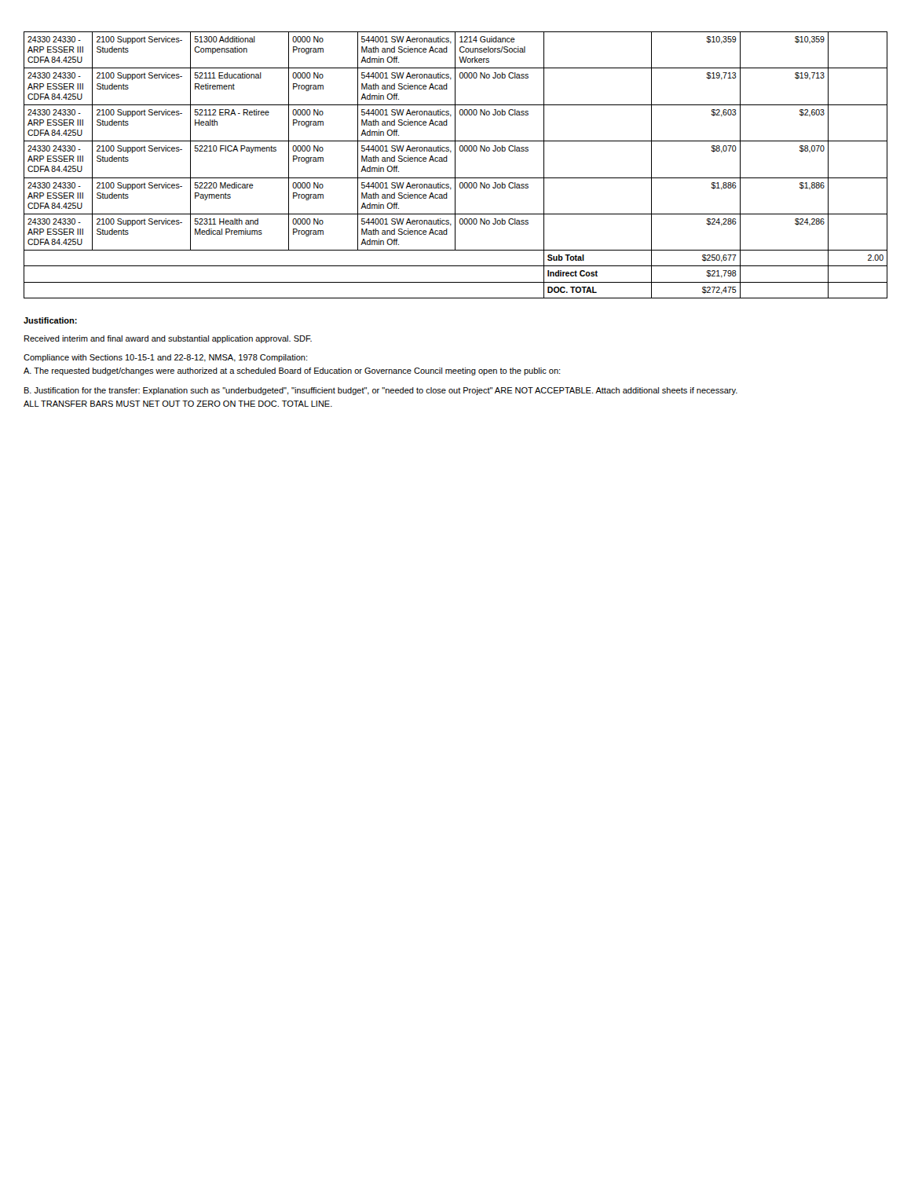| 24330 24330 - ARP ESSER III CDFA 84.425U | 2100 Support Services-Students | 51300 Additional Compensation | 0000 No Program | 544001 SW Aeronautics, Math and Science Acad Admin Off. | 1214 Guidance Counselors/Social Workers | | $10,359 | $10,359 | |
| 24330 24330 - ARP ESSER III CDFA 84.425U | 2100 Support Services-Students | 52111 Educational Retirement | 0000 No Program | 544001 SW Aeronautics, Math and Science Acad Admin Off. | 0000 No Job Class | | $19,713 | $19,713 | |
| 24330 24330 - ARP ESSER III CDFA 84.425U | 2100 Support Services-Students | 52112 ERA - Retiree Health | 0000 No Program | 544001 SW Aeronautics, Math and Science Acad Admin Off. | 0000 No Job Class | | $2,603 | $2,603 | |
| 24330 24330 - ARP ESSER III CDFA 84.425U | 2100 Support Services-Students | 52210 FICA Payments | 0000 No Program | 544001 SW Aeronautics, Math and Science Acad Admin Off. | 0000 No Job Class | | $8,070 | $8,070 | |
| 24330 24330 - ARP ESSER III CDFA 84.425U | 2100 Support Services-Students | 52220 Medicare Payments | 0000 No Program | 544001 SW Aeronautics, Math and Science Acad Admin Off. | 0000 No Job Class | | $1,886 | $1,886 | |
| 24330 24330 - ARP ESSER III CDFA 84.425U | 2100 Support Services-Students | 52311 Health and Medical Premiums | 0000 No Program | 544001 SW Aeronautics, Math and Science Acad Admin Off. | 0000 No Job Class | | $24,286 | $24,286 | |
| | Sub Total | $250,677 | | 2.00 |
| | Indirect Cost | $21,798 | | |
| | DOC. TOTAL | $272,475 | | |
Justification:
Received interim and final award and substantial application approval. SDF.
Compliance with Sections 10-15-1 and 22-8-12, NMSA, 1978 Compilation:
A. The requested budget/changes were authorized at a scheduled Board of Education or Governance Council meeting open to the public on:
B. Justification for the transfer: Explanation such as "underbudgeted", "insufficient budget", or "needed to close out Project" ARE NOT ACCEPTABLE. Attach additional sheets if necessary.
ALL TRANSFER BARS MUST NET OUT TO ZERO ON THE DOC. TOTAL LINE.